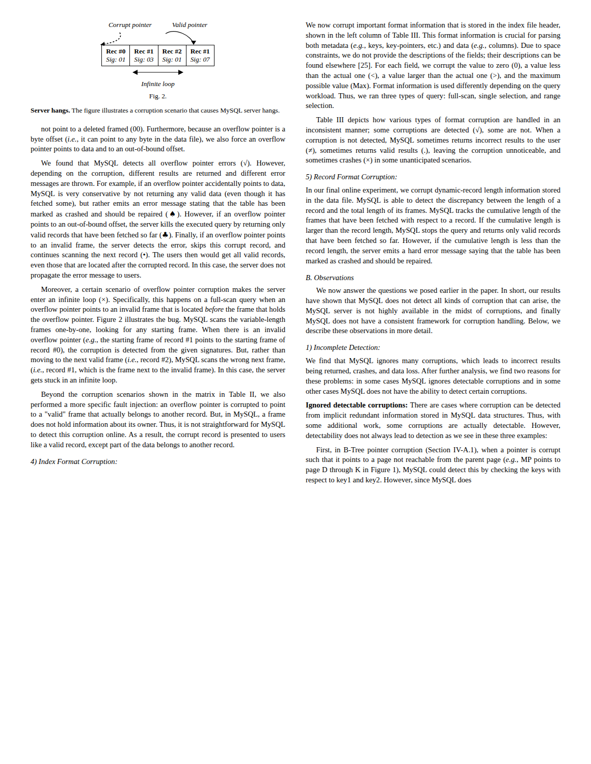Corrupt pointer Valid pointer
| Rec #0 Sig: 01 | Rec #1 Sig: 03 | Rec #2 Sig: 01 | Rec #1 Sig: 07 |
Infinite loop
Fig. 2.
Server hangs. The figure illustrates a corruption scenario that causes MySQL server hangs.
not point to a deleted framed (00). Furthermore, because an overflow pointer is a byte offset (i.e., it can point to any byte in the data file), we also force an overflow pointer points to data and to an out-of-bound offset.
We found that MySQL detects all overflow pointer errors (√). However, depending on the corruption, different results are returned and different error messages are thrown. For example, if an overflow pointer accidentally points to data, MySQL is very conservative by not returning any valid data (even though it has fetched some), but rather emits an error message stating that the table has been marked as crashed and should be repaired (♠). However, if an overflow pointer points to an out-of-bound offset, the server kills the executed query by returning only valid records that have been fetched so far (♣). Finally, if an overflow pointer points to an invalid frame, the server detects the error, skips this corrupt record, and continues scanning the next record (•). The users then would get all valid records, even those that are located after the corrupted record. In this case, the server does not propagate the error message to users.
Moreover, a certain scenario of overflow pointer corruption makes the server enter an infinite loop (×). Specifically, this happens on a full-scan query when an overflow pointer points to an invalid frame that is located before the frame that holds the overflow pointer. Figure 2 illustrates the bug. MySQL scans the variable-length frames one-by-one, looking for any starting frame. When there is an invalid overflow pointer (e.g., the starting frame of record #1 points to the starting frame of record #0), the corruption is detected from the given signatures. But, rather than moving to the next valid frame (i.e., record #2), MySQL scans the wrong next frame, (i.e., record #1, which is the frame next to the invalid frame). In this case, the server gets stuck in an infinite loop.
Beyond the corruption scenarios shown in the matrix in Table II, we also performed a more specific fault injection: an overflow pointer is corrupted to point to a "valid" frame that actually belongs to another record. But, in MySQL, a frame does not hold information about its owner. Thus, it is not straightforward for MySQL to detect this corruption online. As a result, the corrupt record is presented to users like a valid record, except part of the data belongs to another record.
4) Index Format Corruption:
We now corrupt important format information that is stored in the index file header, shown in the left column of Table III. This format information is crucial for parsing both metadata (e.g., keys, key-pointers, etc.) and data (e.g., columns). Due to space constraints, we do not provide the descriptions of the fields; their descriptions can be found elsewhere [25]. For each field, we corrupt the value to zero (0), a value less than the actual one (<), a value larger than the actual one (>), and the maximum possible value (Max). Format information is used differently depending on the query workload. Thus, we ran three types of query: full-scan, single selection, and range selection.
Table III depicts how various types of format corruption are handled in an inconsistent manner; some corruptions are detected (√), some are not. When a corruption is not detected, MySQL sometimes returns incorrect results to the user (≠), sometimes returns valid results (.), leaving the corruption unnoticeable, and sometimes crashes (×) in some unanticipated scenarios.
5) Record Format Corruption:
In our final online experiment, we corrupt dynamic-record length information stored in the data file. MySQL is able to detect the discrepancy between the length of a record and the total length of its frames. MySQL tracks the cumulative length of the frames that have been fetched with respect to a record. If the cumulative length is larger than the record length, MySQL stops the query and returns only valid records that have been fetched so far. However, if the cumulative length is less than the record length, the server emits a hard error message saying that the table has been marked as crashed and should be repaired.
B. Observations
We now answer the questions we posed earlier in the paper. In short, our results have shown that MySQL does not detect all kinds of corruption that can arise, the MySQL server is not highly available in the midst of corruptions, and finally MySQL does not have a consistent framework for corruption handling. Below, we describe these observations in more detail.
1) Incomplete Detection:
We find that MySQL ignores many corruptions, which leads to incorrect results being returned, crashes, and data loss. After further analysis, we find two reasons for these problems: in some cases MySQL ignores detectable corruptions and in some other cases MySQL does not have the ability to detect certain corruptions.
Ignored detectable corruptions: There are cases where corruption can be detected from implicit redundant information stored in MySQL data structures. Thus, with some additional work, some corruptions are actually detectable. However, detectability does not always lead to detection as we see in these three examples:
First, in B-Tree pointer corruption (Section IV-A.1), when a pointer is corrupt such that it points to a page not reachable from the parent page (e.g., MP points to page D through K in Figure 1), MySQL could detect this by checking the keys with respect to key1 and key2. However, since MySQL does